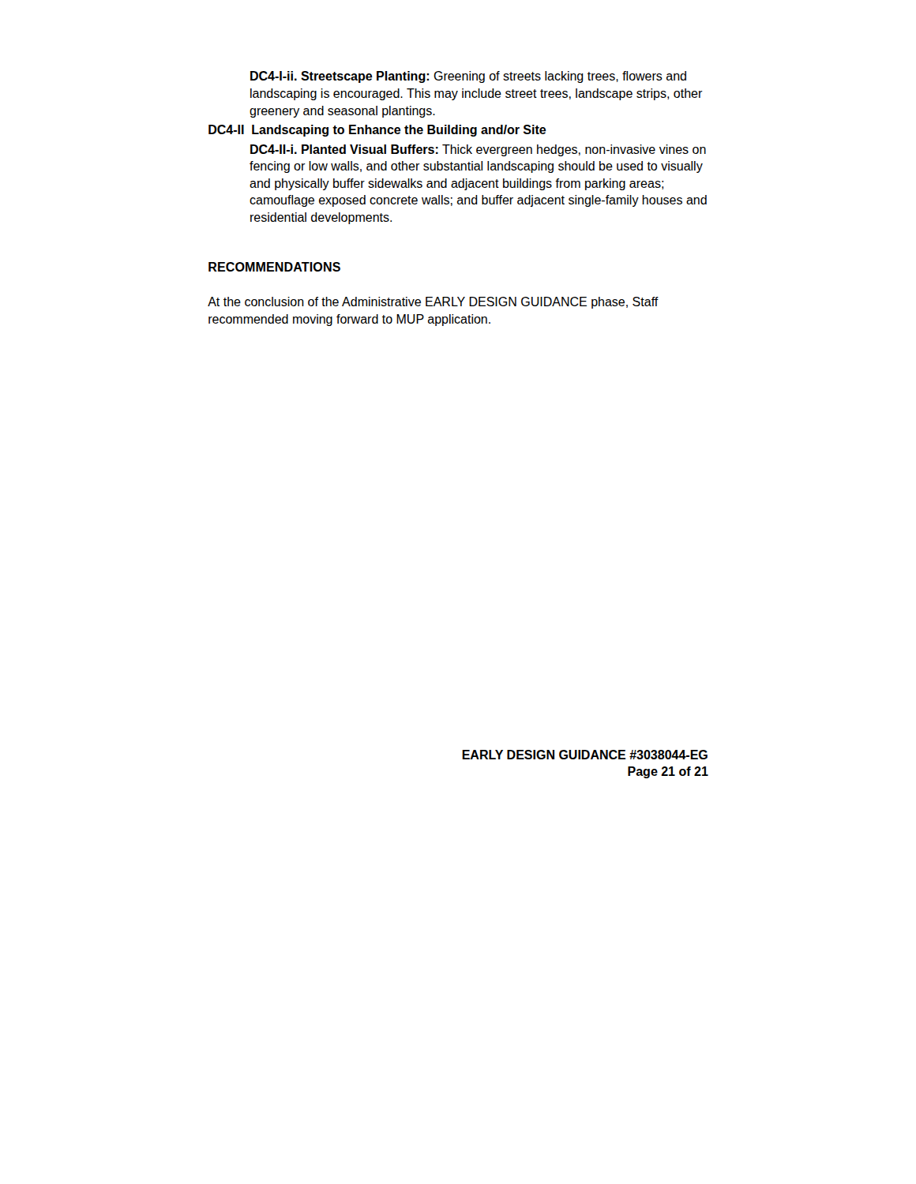DC4-I-ii. Streetscape Planting: Greening of streets lacking trees, flowers and landscaping is encouraged. This may include street trees, landscape strips, other greenery and seasonal plantings.
DC4-II Landscaping to Enhance the Building and/or Site
DC4-II-i. Planted Visual Buffers: Thick evergreen hedges, non-invasive vines on fencing or low walls, and other substantial landscaping should be used to visually and physically buffer sidewalks and adjacent buildings from parking areas; camouflage exposed concrete walls; and buffer adjacent single-family houses and residential developments.
RECOMMENDATIONS
At the conclusion of the Administrative EARLY DESIGN GUIDANCE phase, Staff recommended moving forward to MUP application.
EARLY DESIGN GUIDANCE #3038044-EG
Page 21 of 21